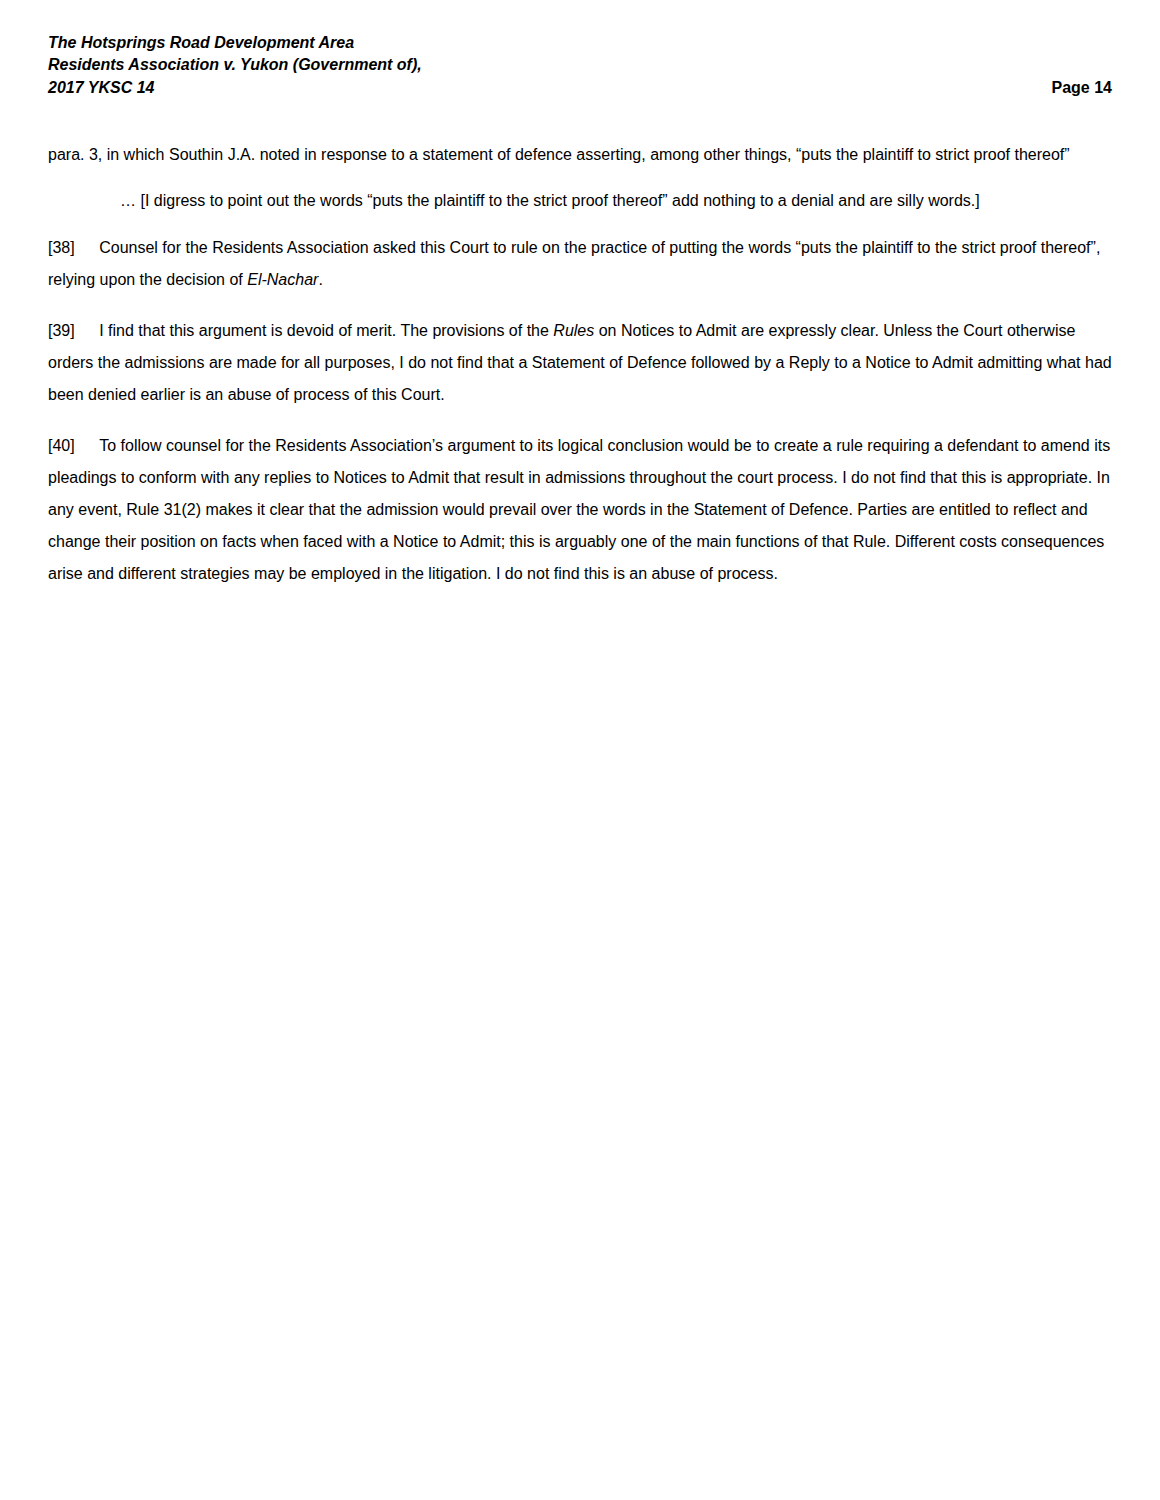The Hotsprings Road Development Area
Residents Association v. Yukon (Government of),
2017 YKSC 14
Page 14
para. 3, in which Southin J.A. noted in response to a statement of defence asserting, among other things, “puts the plaintiff to strict proof thereof”
… [I digress to point out the words “puts the plaintiff to the strict proof thereof” add nothing to a denial and are silly words.]
[38] Counsel for the Residents Association asked this Court to rule on the practice of putting the words “puts the plaintiff to the strict proof thereof”, relying upon the decision of El-Nachar.
[39] I find that this argument is devoid of merit. The provisions of the Rules on Notices to Admit are expressly clear. Unless the Court otherwise orders the admissions are made for all purposes, I do not find that a Statement of Defence followed by a Reply to a Notice to Admit admitting what had been denied earlier is an abuse of process of this Court.
[40] To follow counsel for the Residents Association’s argument to its logical conclusion would be to create a rule requiring a defendant to amend its pleadings to conform with any replies to Notices to Admit that result in admissions throughout the court process. I do not find that this is appropriate. In any event, Rule 31(2) makes it clear that the admission would prevail over the words in the Statement of Defence. Parties are entitled to reflect and change their position on facts when faced with a Notice to Admit; this is arguably one of the main functions of that Rule. Different costs consequences arise and different strategies may be employed in the litigation. I do not find this is an abuse of process.